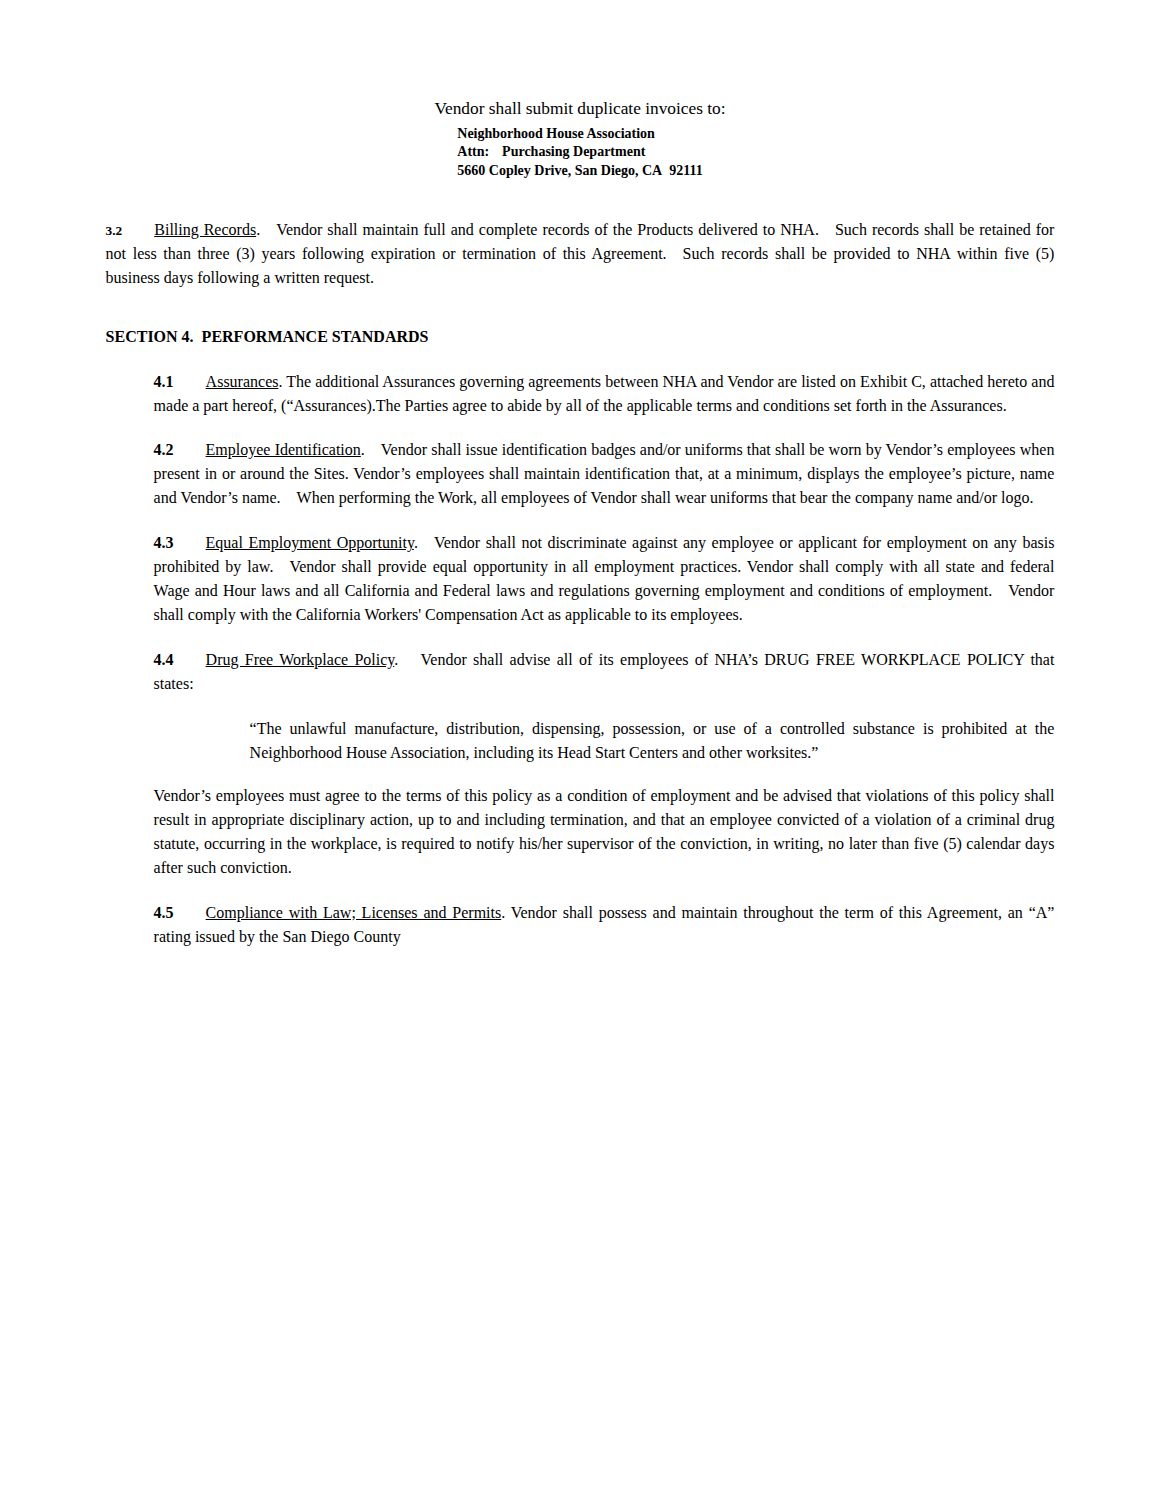Vendor shall submit duplicate invoices to:
Neighborhood House Association
Attn: Purchasing Department
5660 Copley Drive, San Diego, CA 92111
3.2  Billing Records. Vendor shall maintain full and complete records of the Products delivered to NHA. Such records shall be retained for not less than three (3) years following expiration or termination of this Agreement. Such records shall be provided to NHA within five (5) business days following a written request.
SECTION 4. PERFORMANCE STANDARDS
4.1  Assurances. The additional Assurances governing agreements between NHA and Vendor are listed on Exhibit C, attached hereto and made a part hereof, (“Assurances).The Parties agree to abide by all of the applicable terms and conditions set forth in the Assurances.
4.2  Employee Identification. Vendor shall issue identification badges and/or uniforms that shall be worn by Vendor’s employees when present in or around the Sites. Vendor’s employees shall maintain identification that, at a minimum, displays the employee’s picture, name and Vendor’s name. When performing the Work, all employees of Vendor shall wear uniforms that bear the company name and/or logo.
4.3  Equal Employment Opportunity. Vendor shall not discriminate against any employee or applicant for employment on any basis prohibited by law. Vendor shall provide equal opportunity in all employment practices. Vendor shall comply with all state and federal Wage and Hour laws and all California and Federal laws and regulations governing employment and conditions of employment. Vendor shall comply with the California Workers' Compensation Act as applicable to its employees.
4.4  Drug Free Workplace Policy.  Vendor shall advise all of its employees of NHA’s DRUG FREE WORKPLACE POLICY that states:
“The unlawful manufacture, distribution, dispensing, possession, or use of a controlled substance is prohibited at the Neighborhood House Association, including its Head Start Centers and other worksites.”
Vendor’s employees must agree to the terms of this policy as a condition of employment and be advised that violations of this policy shall result in appropriate disciplinary action, up to and including termination, and that an employee convicted of a violation of a criminal drug statute, occurring in the workplace, is required to notify his/her supervisor of the conviction, in writing, no later than five (5) calendar days after such conviction.
4.5  Compliance with Law; Licenses and Permits. Vendor shall possess and maintain throughout the term of this Agreement, an “A” rating issued by the San Diego County